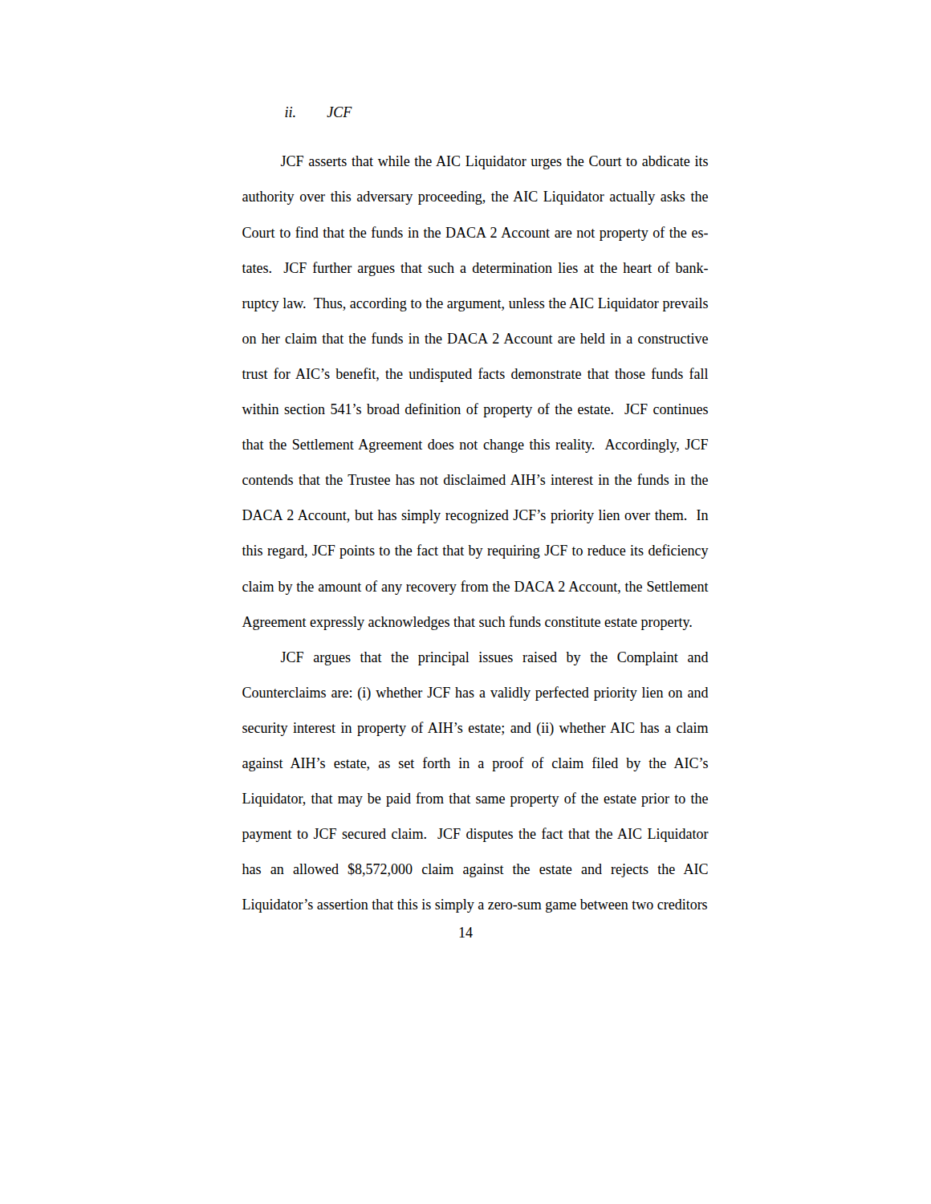ii. JCF
JCF asserts that while the AIC Liquidator urges the Court to abdicate its authority over this adversary proceeding, the AIC Liquidator actually asks the Court to find that the funds in the DACA 2 Account are not property of the estates. JCF further argues that such a determination lies at the heart of bankruptcy law. Thus, according to the argument, unless the AIC Liquidator prevails on her claim that the funds in the DACA 2 Account are held in a constructive trust for AIC’s benefit, the undisputed facts demonstrate that those funds fall within section 541’s broad definition of property of the estate. JCF continues that the Settlement Agreement does not change this reality. Accordingly, JCF contends that the Trustee has not disclaimed AIH’s interest in the funds in the DACA 2 Account, but has simply recognized JCF’s priority lien over them. In this regard, JCF points to the fact that by requiring JCF to reduce its deficiency claim by the amount of any recovery from the DACA 2 Account, the Settlement Agreement expressly acknowledges that such funds constitute estate property.
JCF argues that the principal issues raised by the Complaint and Counterclaims are: (i) whether JCF has a validly perfected priority lien on and security interest in property of AIH’s estate; and (ii) whether AIC has a claim against AIH’s estate, as set forth in a proof of claim filed by the AIC’s Liquidator, that may be paid from that same property of the estate prior to the payment to JCF secured claim. JCF disputes the fact that the AIC Liquidator has an allowed $8,572,000 claim against the estate and rejects the AIC Liquidator’s assertion that this is simply a zero-sum game between two creditors
14